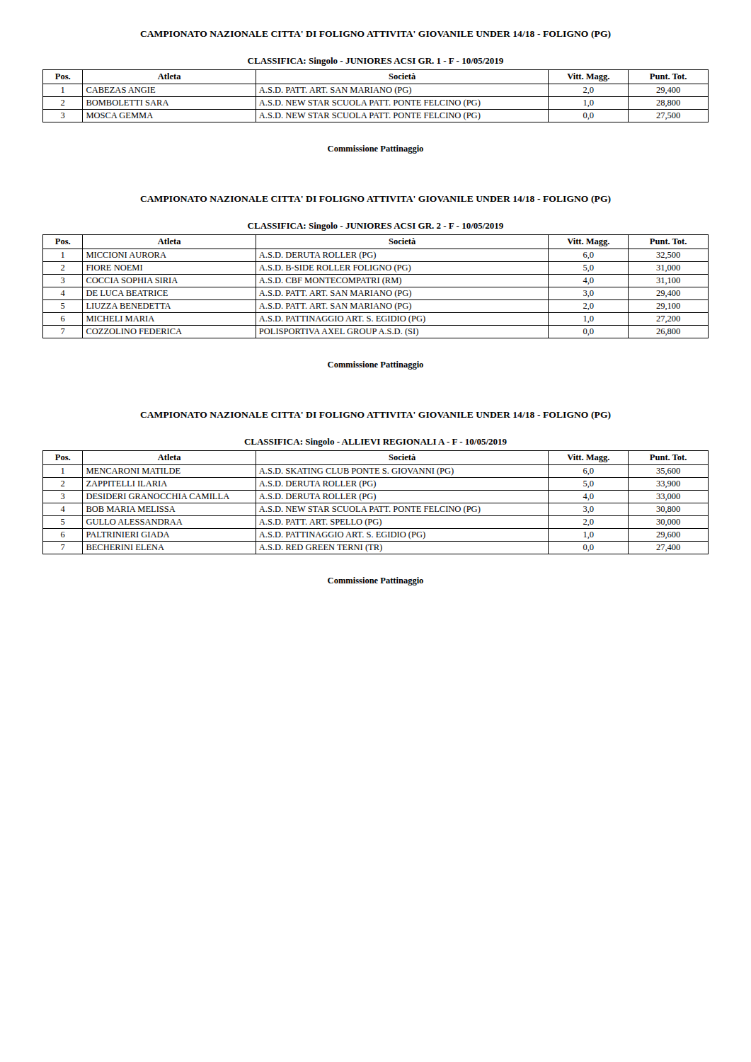CAMPIONATO NAZIONALE CITTA' DI FOLIGNO ATTIVITA' GIOVANILE UNDER 14/18 - FOLIGNO (PG)
CLASSIFICA: Singolo - JUNIORES ACSI GR. 1 - F - 10/05/2019
| Pos. | Atleta | Società | Vitt. Magg. | Punt. Tot. |
| --- | --- | --- | --- | --- |
| 1 | CABEZAS ANGIE | A.S.D. PATT. ART. SAN MARIANO (PG) | 2,0 | 29,400 |
| 2 | BOMBOLETTI SARA | A.S.D. NEW STAR SCUOLA PATT. PONTE FELCINO (PG) | 1,0 | 28,800 |
| 3 | MOSCA GEMMA | A.S.D. NEW STAR SCUOLA PATT. PONTE FELCINO (PG) | 0,0 | 27,500 |
Commissione Pattinaggio
CAMPIONATO NAZIONALE CITTA' DI FOLIGNO ATTIVITA' GIOVANILE UNDER 14/18 - FOLIGNO (PG)
CLASSIFICA: Singolo - JUNIORES ACSI GR. 2 - F - 10/05/2019
| Pos. | Atleta | Società | Vitt. Magg. | Punt. Tot. |
| --- | --- | --- | --- | --- |
| 1 | MICCIONI AURORA | A.S.D. DERUTA ROLLER (PG) | 6,0 | 32,500 |
| 2 | FIORE NOEMI | A.S.D. B-SIDE ROLLER FOLIGNO (PG) | 5,0 | 31,000 |
| 3 | COCCIA SOPHIA SIRIA | A.S.D. CBF MONTECOMPATRI (RM) | 4,0 | 31,100 |
| 4 | DE LUCA BEATRICE | A.S.D. PATT. ART. SAN MARIANO (PG) | 3,0 | 29,400 |
| 5 | LIUZZA BENEDETTA | A.S.D. PATT. ART. SAN MARIANO (PG) | 2,0 | 29,100 |
| 6 | MICHELI MARIA | A.S.D. PATTINAGGIO ART. S. EGIDIO (PG) | 1,0 | 27,200 |
| 7 | COZZOLINO FEDERICA | POLISPORTIVA AXEL GROUP A.S.D. (SI) | 0,0 | 26,800 |
Commissione Pattinaggio
CAMPIONATO NAZIONALE CITTA' DI FOLIGNO ATTIVITA' GIOVANILE UNDER 14/18 - FOLIGNO (PG)
CLASSIFICA: Singolo - ALLIEVI REGIONALI A - F - 10/05/2019
| Pos. | Atleta | Società | Vitt. Magg. | Punt. Tot. |
| --- | --- | --- | --- | --- |
| 1 | MENCARONI MATILDE | A.S.D. SKATING CLUB PONTE S. GIOVANNI (PG) | 6,0 | 35,600 |
| 2 | ZAPPITELLI ILARIA | A.S.D. DERUTA ROLLER (PG) | 5,0 | 33,900 |
| 3 | DESIDERI GRANOCCHIA CAMILLA | A.S.D. DERUTA ROLLER (PG) | 4,0 | 33,000 |
| 4 | BOB MARIA MELISSA | A.S.D. NEW STAR SCUOLA PATT. PONTE FELCINO (PG) | 3,0 | 30,800 |
| 5 | GULLO ALESSANDRAA | A.S.D. PATT. ART. SPELLO (PG) | 2,0 | 30,000 |
| 6 | PALTRINIERI GIADA | A.S.D. PATTINAGGIO ART. S. EGIDIO (PG) | 1,0 | 29,600 |
| 7 | BECHERINI ELENA | A.S.D. RED GREEN TERNI (TR) | 0,0 | 27,400 |
Commissione Pattinaggio